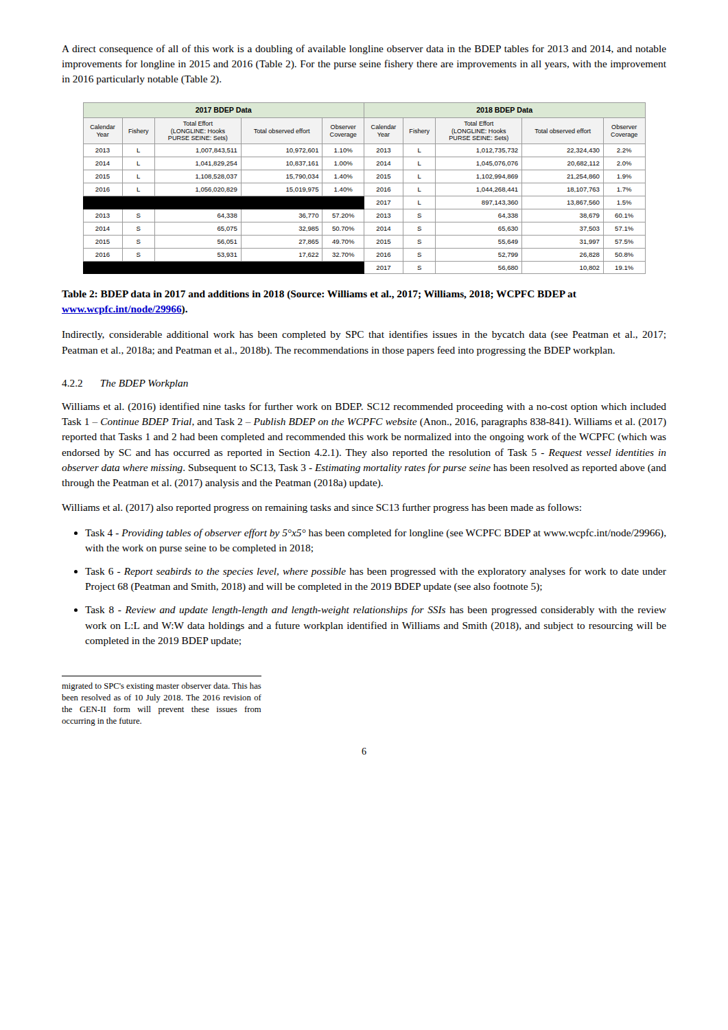A direct consequence of all of this work is a doubling of available longline observer data in the BDEP tables for 2013 and 2014, and notable improvements for longline in 2015 and 2016 (Table 2). For the purse seine fishery there are improvements in all years, with the improvement in 2016 particularly notable (Table 2).
| 2017 BDEP Data | 2018 BDEP Data |
| --- | --- |
| Calendar Year | Fishery | Total Effort (LONGLINE: Hooks PURSE SEINE: Sets) | Total observed effort | Observer Coverage | Calendar Year | Fishery | Total Effort (LONGLINE: Hooks PURSE SEINE: Sets) | Total observed effort | Observer Coverage |
| 2013 | L | 1,007,843,511 | 10,972,601 | 1.10% | 2013 | L | 1,012,735,732 | 22,324,430 | 2.2% |
| 2014 | L | 1,041,829,254 | 10,837,161 | 1.00% | 2014 | L | 1,045,076,076 | 20,682,112 | 2.0% |
| 2015 | L | 1,108,528,037 | 15,790,034 | 1.40% | 2015 | L | 1,102,994,869 | 21,254,860 | 1.9% |
| 2016 | L | 1,056,020,829 | 15,019,975 | 1.40% | 2016 | L | 1,044,268,441 | 18,107,763 | 1.7% |
| | 2017 | L | 897,143,360 | 13,867,560 | 1.5% |
| 2013 | S | 64,338 | 36,770 | 57.20% | 2013 | S | 64,338 | 38,679 | 60.1% |
| 2014 | S | 65,075 | 32,985 | 50.70% | 2014 | S | 65,630 | 37,503 | 57.1% |
| 2015 | S | 56,051 | 27,865 | 49.70% | 2015 | S | 55,649 | 31,997 | 57.5% |
| 2016 | S | 53,931 | 17,622 | 32.70% | 2016 | S | 52,799 | 26,828 | 50.8% |
| | 2017 | S | 56,680 | 10,802 | 19.1% |
Table 2: BDEP data in 2017 and additions in 2018 (Source: Williams et al., 2017; Williams, 2018; WCPFC BDEP at www.wcpfc.int/node/29966).
Indirectly, considerable additional work has been completed by SPC that identifies issues in the bycatch data (see Peatman et al., 2017; Peatman et al., 2018a; and Peatman et al., 2018b). The recommendations in those papers feed into progressing the BDEP workplan.
4.2.2 The BDEP Workplan
Williams et al. (2016) identified nine tasks for further work on BDEP. SC12 recommended proceeding with a no-cost option which included Task 1 – Continue BDEP Trial, and Task 2 – Publish BDEP on the WCPFC website (Anon., 2016, paragraphs 838-841). Williams et al. (2017) reported that Tasks 1 and 2 had been completed and recommended this work be normalized into the ongoing work of the WCPFC (which was endorsed by SC and has occurred as reported in Section 4.2.1). They also reported the resolution of Task 5 - Request vessel identities in observer data where missing. Subsequent to SC13, Task 3 - Estimating mortality rates for purse seine has been resolved as reported above (and through the Peatman et al. (2017) analysis and the Peatman (2018a) update).
Williams et al. (2017) also reported progress on remaining tasks and since SC13 further progress has been made as follows:
Task 4 - Providing tables of observer effort by 5°x5° has been completed for longline (see WCPFC BDEP at www.wcpfc.int/node/29966), with the work on purse seine to be completed in 2018;
Task 6 - Report seabirds to the species level, where possible has been progressed with the exploratory analyses for work to date under Project 68 (Peatman and Smith, 2018) and will be completed in the 2019 BDEP update (see also footnote 5);
Task 8 - Review and update length-length and length-weight relationships for SSIs has been progressed considerably with the review work on L:L and W:W data holdings and a future workplan identified in Williams and Smith (2018), and subject to resourcing will be completed in the 2019 BDEP update;
migrated to SPC's existing master observer data. This has been resolved as of 10 July 2018. The 2016 revision of the GEN-II form will prevent these issues from occurring in the future.
6